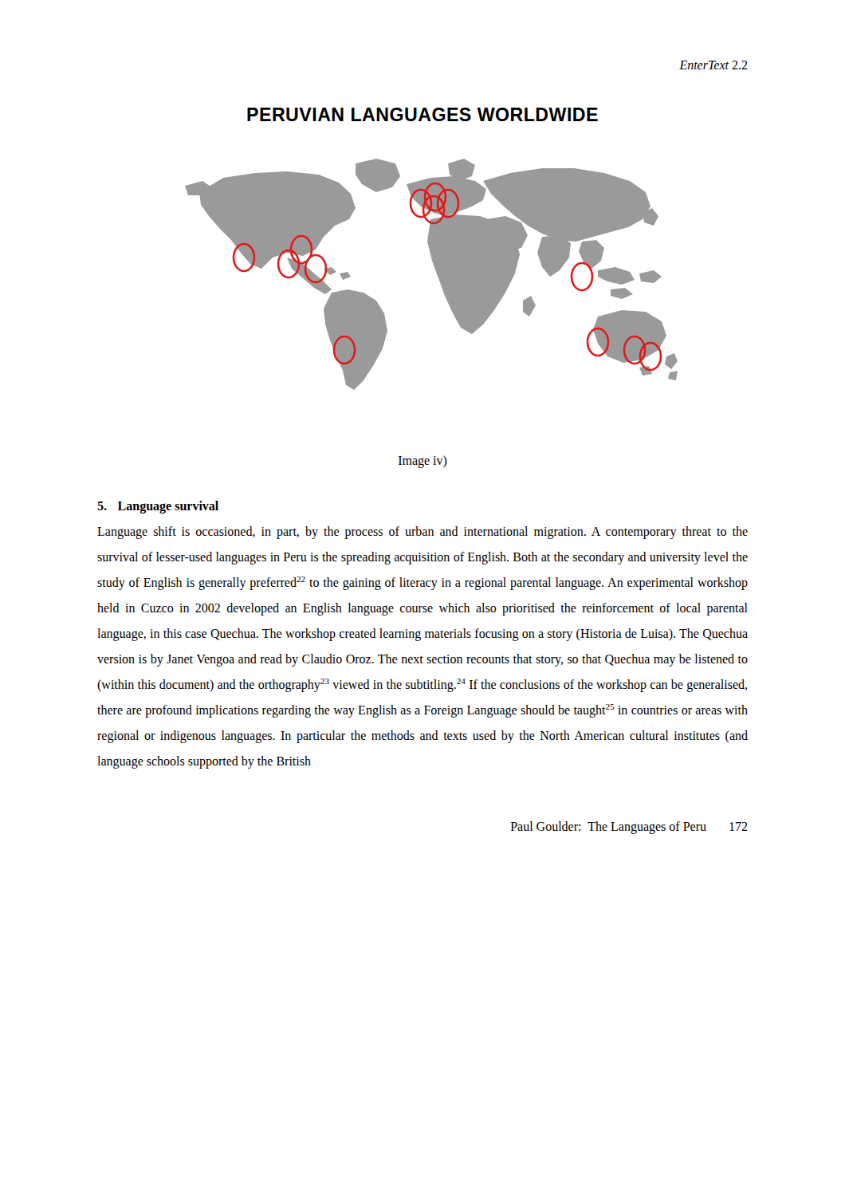EnterText 2.2
PERUVIAN LANGUAGES WORLDWIDE
Image iv)
5. Language survival
Language shift is occasioned, in part, by the process of urban and international migration. A contemporary threat to the survival of lesser-used languages in Peru is the spreading acquisition of English. Both at the secondary and university level the study of English is generally preferred22 to the gaining of literacy in a regional parental language. An experimental workshop held in Cuzco in 2002 developed an English language course which also prioritised the reinforcement of local parental language, in this case Quechua. The workshop created learning materials focusing on a story (Historia de Luisa). The Quechua version is by Janet Vengoa and read by Claudio Oroz. The next section recounts that story, so that Quechua may be listened to (within this document) and the orthography23 viewed in the subtitling.24 If the conclusions of the workshop can be generalised, there are profound implications regarding the way English as a Foreign Language should be taught25 in countries or areas with regional or indigenous languages. In particular the methods and texts used by the North American cultural institutes (and language schools supported by the British
Paul Goulder: The Languages of Peru 172